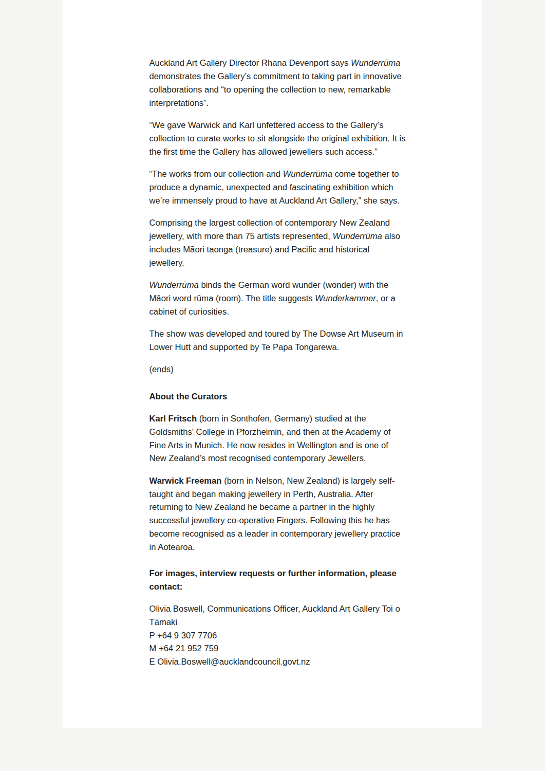Auckland Art Gallery Director Rhana Devenport says Wunderrūma demonstrates the Gallery’s commitment to taking part in innovative collaborations and “to opening the collection to new, remarkable interpretations”.
“We gave Warwick and Karl unfettered access to the Gallery’s collection to curate works to sit alongside the original exhibition. It is the first time the Gallery has allowed jewellers such access.”
“The works from our collection and Wunderrūma come together to produce a dynamic, unexpected and fascinating exhibition which we’re immensely proud to have at Auckland Art Gallery,” she says.
Comprising the largest collection of contemporary New Zealand jewellery, with more than 75 artists represented, Wunderrūma also includes Māori taonga (treasure) and Pacific and historical jewellery.
Wunderrūma binds the German word wunder (wonder) with the Māori word rūma (room). The title suggests Wunderkammer, or a cabinet of curiosities.
The show was developed and toured by The Dowse Art Museum in Lower Hutt and supported by Te Papa Tongarewa.
(ends)
About the Curators
Karl Fritsch (born in Sonthofen, Germany) studied at the Goldsmiths' College in Pforzheimin, and then at the Academy of Fine Arts in Munich. He now resides in Wellington and is one of New Zealand’s most recognised contemporary Jewellers.
Warwick Freeman (born in Nelson, New Zealand) is largely self-taught and began making jewellery in Perth, Australia. After returning to New Zealand he became a partner in the highly successful jewellery co-operative Fingers. Following this he has become recognised as a leader in contemporary jewellery practice in Aotearoa.
For images, interview requests or further information, please contact:
Olivia Boswell, Communications Officer, Auckland Art Gallery Toi o Tāmaki
P +64 9 307 7706
M +64 21 952 759
E Olivia.Boswell@aucklandcouncil.govt.nz